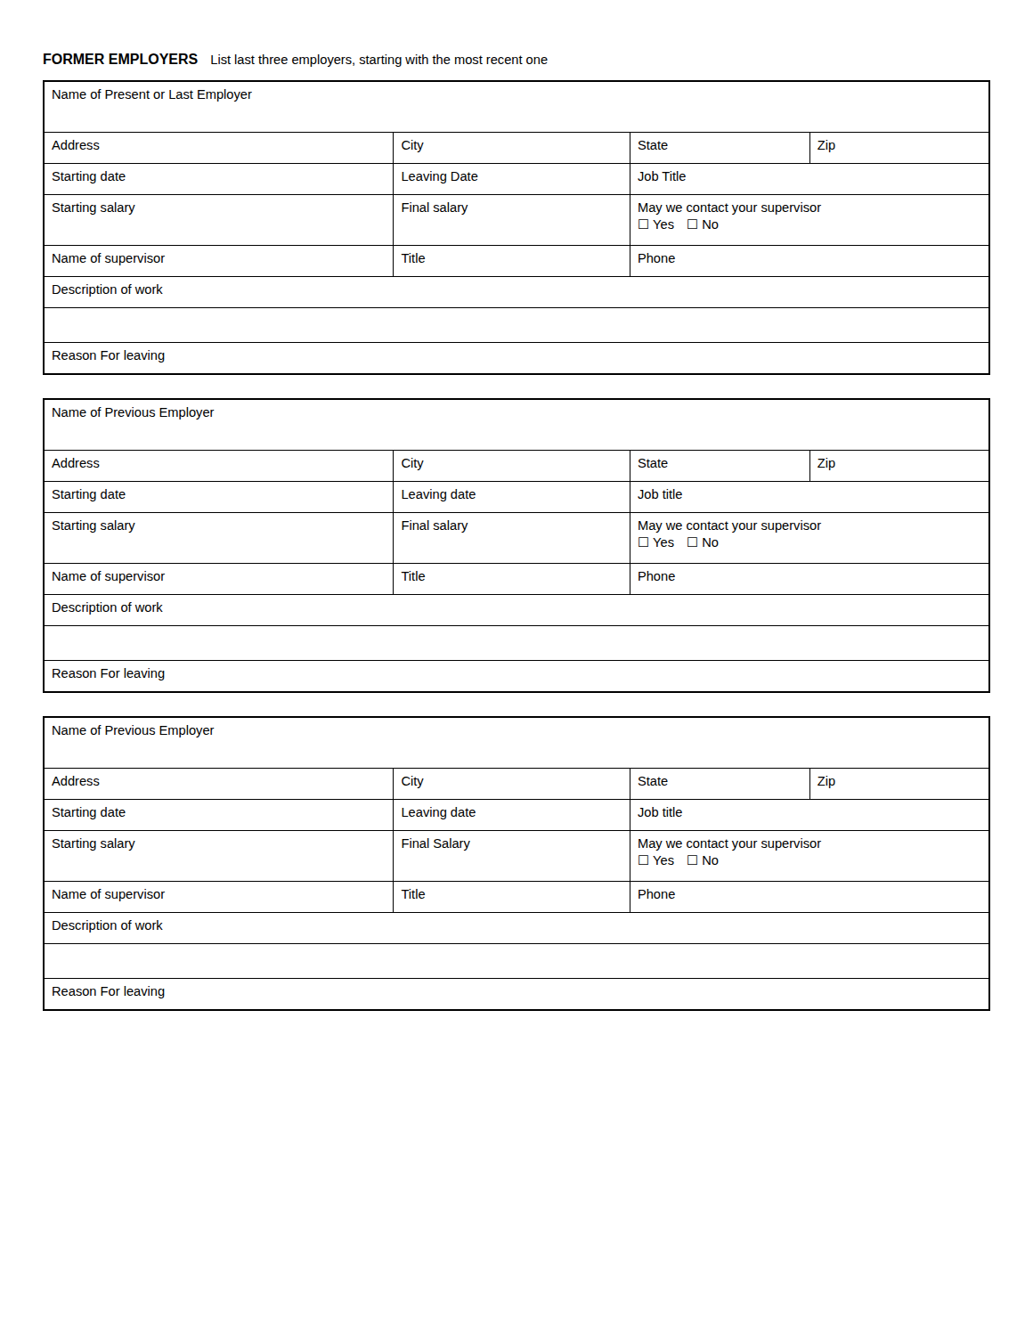FORMER EMPLOYERS
List last three employers, starting with the most recent one
| Name of Present or Last Employer |
| Address | City | State | Zip |
| Starting date | Leaving Date | Job Title |
| Starting salary | Final salary | May we contact your supervisor ☐ Yes ☐ No |
| Name of supervisor | Title | Phone |
| Description of work |
| Reason For leaving |
| Name of Previous Employer |
| Address | City | State | Zip |
| Starting date | Leaving date | Job title |
| Starting salary | Final salary | May we contact your supervisor ☐ Yes ☐ No |
| Name of supervisor | Title | Phone |
| Description of work |
| Reason For leaving |
| Name of Previous Employer |
| Address | City | State | Zip |
| Starting date | Leaving date | Job title |
| Starting salary | Final Salary | May we contact your supervisor ☐ Yes ☐ No |
| Name of supervisor | Title | Phone |
| Description of work |
| Reason For leaving |